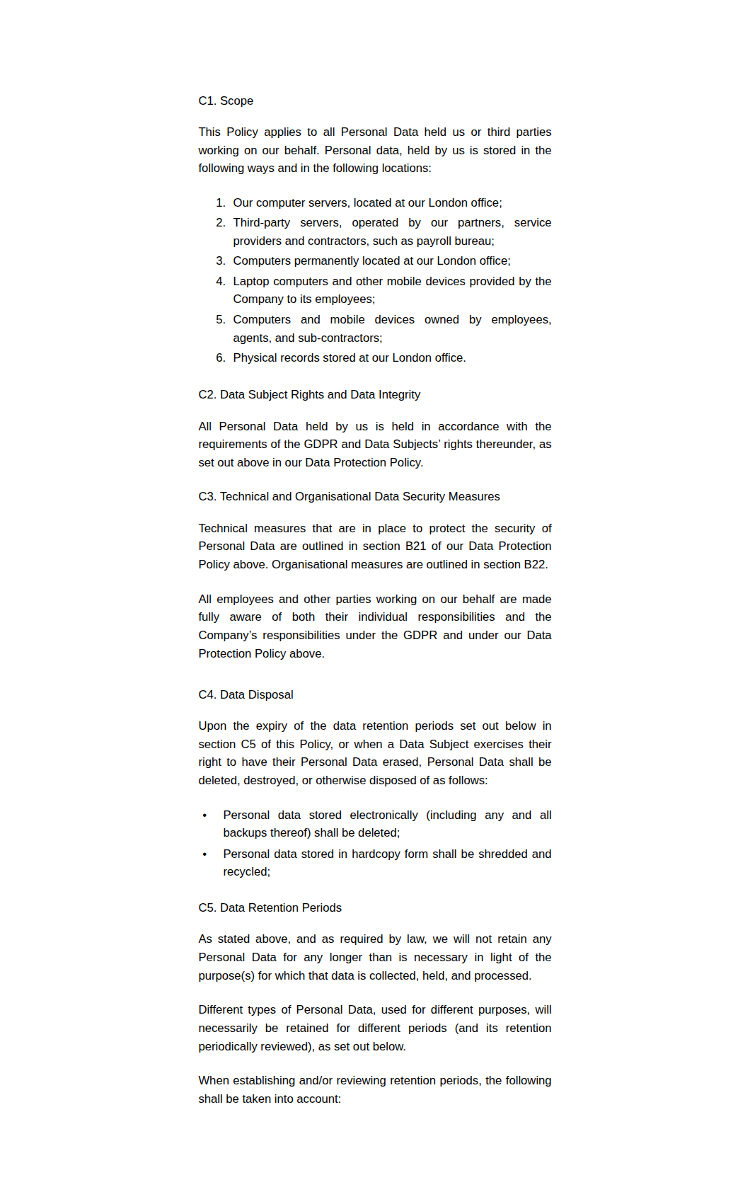C1. Scope
This Policy applies to all Personal Data held us or third parties working on our behalf. Personal data, held by us is stored in the following ways and in the following locations:
Our computer servers, located at our London office;
Third-party servers, operated by our partners, service providers and contractors, such as payroll bureau;
Computers permanently located at our London office;
Laptop computers and other mobile devices provided by the Company to its employees;
Computers and mobile devices owned by employees, agents, and sub-contractors;
Physical records stored at our London office.
C2. Data Subject Rights and Data Integrity
All Personal Data held by us is held in accordance with the requirements of the GDPR and Data Subjects’ rights thereunder, as set out above in our Data Protection Policy.
C3. Technical and Organisational Data Security Measures
Technical measures that are in place to protect the security of Personal Data are outlined in section B21 of our Data Protection Policy above. Organisational measures are outlined in section B22.
All employees and other parties working on our behalf are made fully aware of both their individual responsibilities and the Company’s responsibilities under the GDPR and under our Data Protection Policy above.
C4. Data Disposal
Upon the expiry of the data retention periods set out below in section C5 of this Policy, or when a Data Subject exercises their right to have their Personal Data erased, Personal Data shall be deleted, destroyed, or otherwise disposed of as follows:
Personal data stored electronically (including any and all backups thereof) shall be deleted;
Personal data stored in hardcopy form shall be shredded and recycled;
C5. Data Retention Periods
As stated above, and as required by law, we will not retain any Personal Data for any longer than is necessary in light of the purpose(s) for which that data is collected, held, and processed.
Different types of Personal Data, used for different purposes, will necessarily be retained for different periods (and its retention periodically reviewed), as set out below.
When establishing and/or reviewing retention periods, the following shall be taken into account: